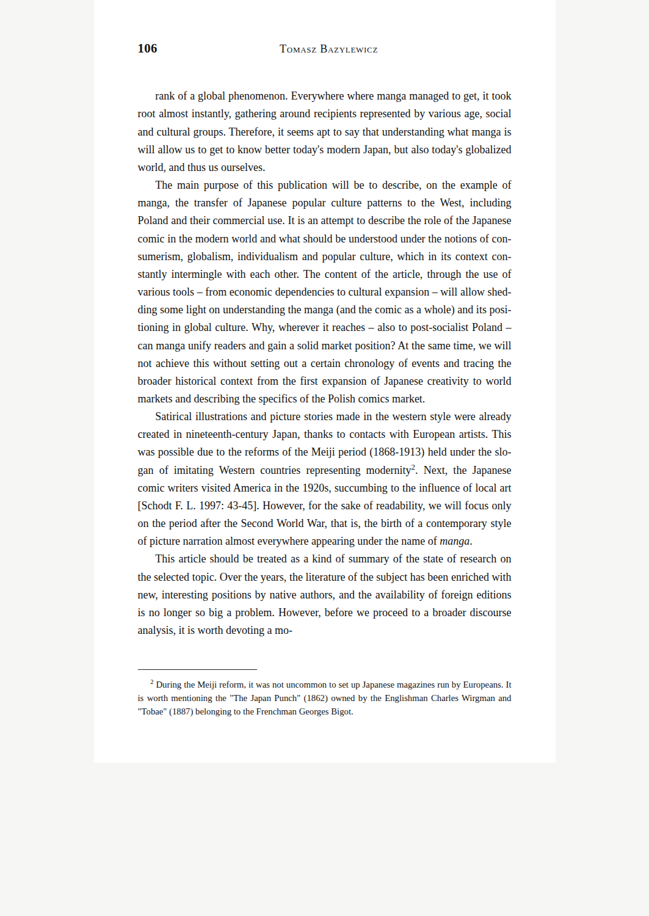106 Tomasz Bazylewicz
rank of a global phenomenon. Everywhere where manga managed to get, it took root almost instantly, gathering around recipients represented by various age, social and cultural groups. Therefore, it seems apt to say that understanding what manga is will allow us to get to know better today's modern Japan, but also today's globalized world, and thus us ourselves.
The main purpose of this publication will be to describe, on the example of manga, the transfer of Japanese popular culture patterns to the West, including Poland and their commercial use. It is an attempt to describe the role of the Japanese comic in the modern world and what should be understood under the notions of consumerism, globalism, individualism and popular culture, which in its context constantly intermingle with each other. The content of the article, through the use of various tools – from economic dependencies to cultural expansion – will allow shedding some light on understanding the manga (and the comic as a whole) and its positioning in global culture. Why, wherever it reaches – also to post-socialist Poland – can manga unify readers and gain a solid market position? At the same time, we will not achieve this without setting out a certain chronology of events and tracing the broader historical context from the first expansion of Japanese creativity to world markets and describing the specifics of the Polish comics market.
Satirical illustrations and picture stories made in the western style were already created in nineteenth-century Japan, thanks to contacts with European artists. This was possible due to the reforms of the Meiji period (1868-1913) held under the slogan of imitating Western countries representing modernity2. Next, the Japanese comic writers visited America in the 1920s, succumbing to the influence of local art [Schodt F. L. 1997: 43-45]. However, for the sake of readability, we will focus only on the period after the Second World War, that is, the birth of a contemporary style of picture narration almost everywhere appearing under the name of manga.
This article should be treated as a kind of summary of the state of research on the selected topic. Over the years, the literature of the subject has been enriched with new, interesting positions by native authors, and the availability of foreign editions is no longer so big a problem. However, before we proceed to a broader discourse analysis, it is worth devoting a mo-
2 During the Meiji reform, it was not uncommon to set up Japanese magazines run by Europeans. It is worth mentioning the "The Japan Punch" (1862) owned by the Englishman Charles Wirgman and "Tobae" (1887) belonging to the Frenchman Georges Bigot.